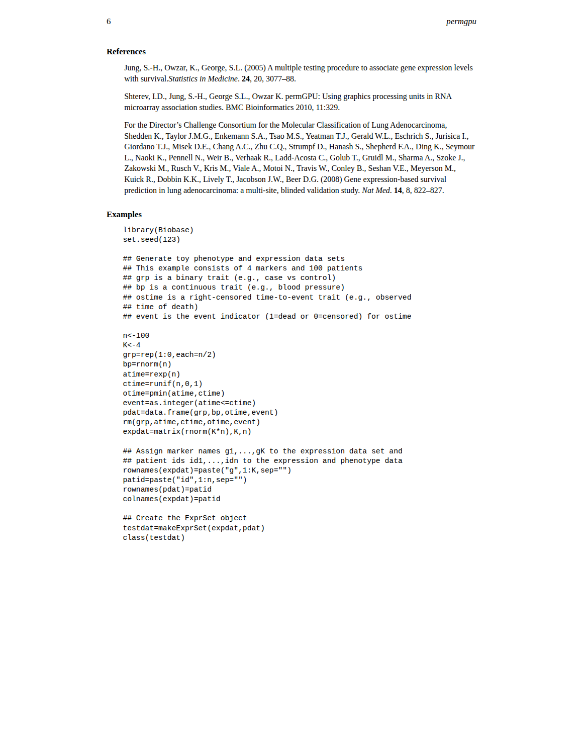6 permgpu
References
Jung, S.-H., Owzar, K., George, S.L. (2005) A multiple testing procedure to associate gene expression levels with survival.Statistics in Medicine. 24, 20, 3077–88.
Shterev, I.D., Jung, S.-H., George S.L., Owzar K. permGPU: Using graphics processing units in RNA microarray association studies. BMC Bioinformatics 2010, 11:329.
For the Director’s Challenge Consortium for the Molecular Classification of Lung Adenocarcinoma, Shedden K., Taylor J.M.G., Enkemann S.A., Tsao M.S., Yeatman T.J., Gerald W.L., Eschrich S., Jurisica I., Giordano T.J., Misek D.E., Chang A.C., Zhu C.Q., Strumpf D., Hanash S., Shepherd F.A., Ding K., Seymour L., Naoki K., Pennell N., Weir B., Verhaak R., Ladd-Acosta C., Golub T., Gruidl M., Sharma A., Szoke J., Zakowski M., Rusch V., Kris M., Viale A., Motoi N., Travis W., Conley B., Seshan V.E., Meyerson M., Kuick R., Dobbin K.K., Lively T., Jacobson J.W., Beer D.G. (2008) Gene expression-based survival prediction in lung adenocarcinoma: a multi-site, blinded validation study. Nat Med. 14, 8, 822–827.
Examples
library(Biobase)
set.seed(123)

## Generate toy phenotype and expression data sets
## This example consists of 4 markers and 100 patients
## grp is a binary trait (e.g., case vs control)
## bp is a continuous trait (e.g., blood pressure)
## ostime is a right-censored time-to-event trait (e.g., observed
## time of death)
## event is the event indicator (1=dead or 0=censored) for ostime

n<-100
K<-4
grp=rep(1:0,each=n/2)
bp=rnorm(n)
atime=rexp(n)
ctime=runif(n,0,1)
otime=pmin(atime,ctime)
event=as.integer(atime<=ctime)
pdat=data.frame(grp,bp,otime,event)
rm(grp,atime,ctime,otime,event)
expdat=matrix(rnorm(K*n),K,n)

## Assign marker names g1,...,gK to the expression data set and
## patient ids id1,...,idn to the expression and phenotype data
rownames(expdat)=paste("g",1:K,sep="")
patid=paste("id",1:n,sep="")
rownames(pdat)=patid
colnames(expdat)=patid

## Create the ExprSet object
testdat=makeExprSet(expdat,pdat)
class(testdat)